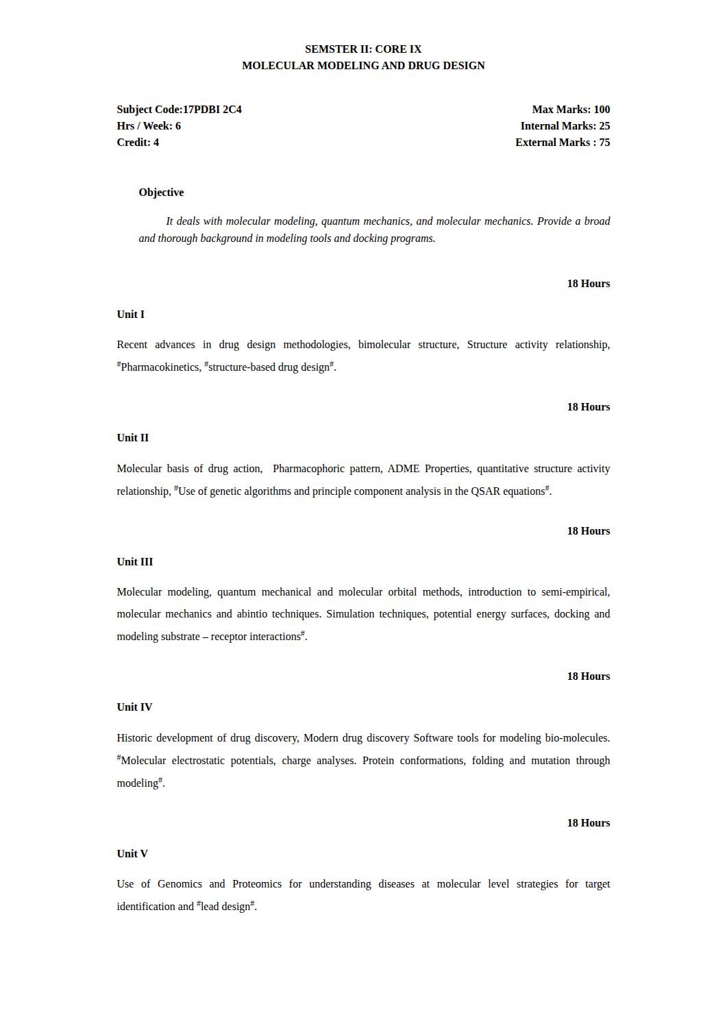SEMSTER II: CORE IX
MOLECULAR MODELING AND DRUG DESIGN
Subject Code:17PDBI 2C4
Hrs / Week: 6
Credit: 4
Max Marks: 100
Internal Marks: 25
External Marks : 75
Objective
It deals with molecular modeling, quantum mechanics, and molecular mechanics. Provide a broad and thorough background in modeling tools and docking programs.
18 Hours
Unit I
Recent advances in drug design methodologies, bimolecular structure, Structure activity relationship, #Pharmacokinetics, #structure-based drug design#.
18 Hours
Unit II
Molecular basis of drug action, Pharmacophoric pattern, ADME Properties, quantitative structure activity relationship, #Use of genetic algorithms and principle component analysis in the QSAR equations#.
18 Hours
Unit III
Molecular modeling, quantum mechanical and molecular orbital methods, introduction to semi-empirical, molecular mechanics and abintio techniques. Simulation techniques, potential energy surfaces, docking and modeling substrate – receptor interactions#.
18 Hours
Unit IV
Historic development of drug discovery, Modern drug discovery Software tools for modeling bio-molecules. #Molecular electrostatic potentials, charge analyses. Protein conformations, folding and mutation through modeling#.
18 Hours
Unit V
Use of Genomics and Proteomics for understanding diseases at molecular level strategies for target identification and #lead design#.